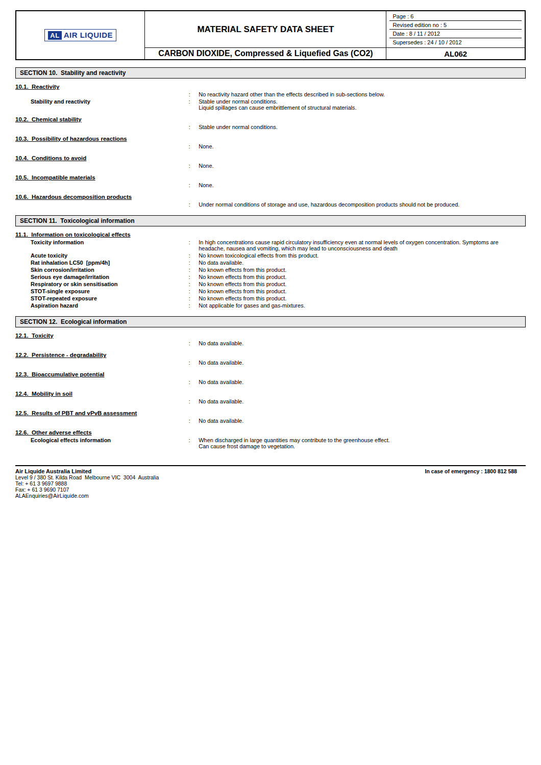| AL AIR LIQUIDE | MATERIAL SAFETY DATA SHEET | / Page : 6 / / Revised edition no : 5 / / Date : 8 / 11 / 2012 / / Supersedes : 24 / 10 / 2012 / |
| CARBON DIOXIDE, Compressed & Liquefied Gas (CO2) | AL062 |
SECTION 10. Stability and reactivity
10.1. Reactivity
| | : | No reactivity hazard other than the effects described in sub-sections below. |
| Stability and reactivity | : | Stable under normal conditions. Liquid spillages can cause embrittlement of structural materials. |
10.2. Chemical stability
| | : | Stable under normal conditions. |
10.3. Possibility of hazardous reactions
| | : | None. |
10.4. Conditions to avoid
| | : | None. |
10.5. Incompatible materials
| | : | None. |
10.6. Hazardous decomposition products
| | : | Under normal conditions of storage and use, hazardous decomposition products should not be produced. |
SECTION 11. Toxicological information
11.1. Information on toxicological effects
| Toxicity information | : | In high concentrations cause rapid circulatory insufficiency even at normal levels of oxygen concentration. Symptoms are headache, nausea and vomiting, which may lead to unconsciousness and death |
| Acute toxicity | : | No known toxicological effects from this product. |
| Rat inhalation LC50 [ppm/4h] | : | No data available. |
| Skin corrosion/irritation | : | No known effects from this product. |
| Serious eye damage/irritation | : | No known effects from this product. |
| Respiratory or skin sensitisation | : | No known effects from this product. |
| STOT-single exposure | : | No known effects from this product. |
| STOT-repeated exposure | : | No known effects from this product. |
| Aspiration hazard | : | Not applicable for gases and gas-mixtures. |
SECTION 12. Ecological information
12.1. Toxicity
| | : | No data available. |
12.2. Persistence - degradability
| | : | No data available. |
12.3. Bioaccumulative potential
| | : | No data available. |
12.4. Mobility in soil
| | : | No data available. |
12.5. Results of PBT and vPvB assessment
| | : | No data available. |
12.6. Other adverse effects
| Ecological effects information | : | When discharged in large quantities may contribute to the greenhouse effect. Can cause frost damage to vegetation. |
Air Liquide Australia Limited
Level 9 / 380 St. Kilda Road Melbourne VIC 3004 Australia
Tel: + 61 3 9697 9888
Fax: + 61 3 9690 7107
ALAEnquiries@AirLiquide.com
In case of emergency : 1800 812 588